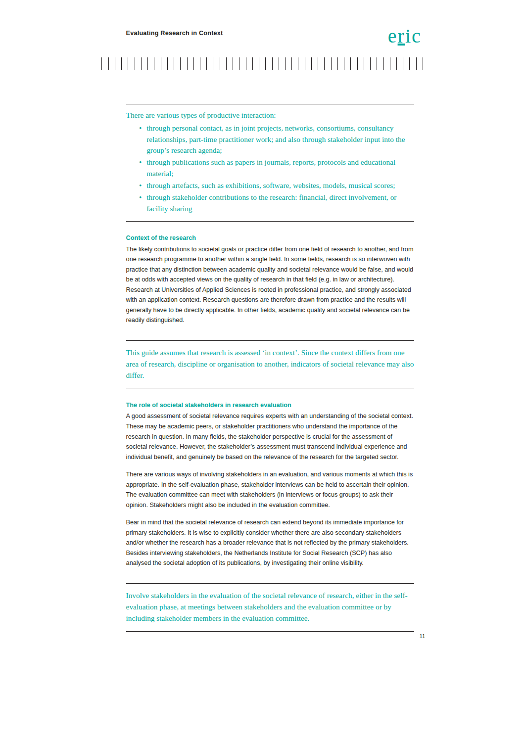Evaluating Research in Context
eric
There are various types of productive interaction:
through personal contact, as in joint projects, networks, consortiums, consultancy relationships, part-time practitioner work; and also through stakeholder input into the group’s research agenda;
through publications such as papers in journals, reports, protocols and educational material;
through artefacts, such as exhibitions, software, websites, models, musical scores;
through stakeholder contributions to the research: financial, direct involvement, or facility sharing
Context of the research
The likely contributions to societal goals or practice differ from one field of research to another, and from one research programme to another within a single field. In some fields, research is so interwoven with practice that any distinction between academic quality and societal relevance would be false, and would be at odds with accepted views on the quality of research in that field (e.g. in law or architecture). Research at Universities of Applied Sciences is rooted in professional practice, and strongly associated with an application context. Research questions are therefore drawn from practice and the results will generally have to be directly applicable. In other fields, academic quality and societal relevance can be readily distinguished.
This guide assumes that research is assessed ‘in context’. Since the context differs from one area of research, discipline or organisation to another, indicators of societal relevance may also differ.
The role of societal stakeholders in research evaluation
A good assessment of societal relevance requires experts with an understanding of the societal context. These may be academic peers, or stakeholder practitioners who understand the importance of the research in question. In many fields, the stakeholder perspective is crucial for the assessment of societal relevance. However, the stakeholder’s assessment must transcend individual experience and individual benefit, and genuinely be based on the relevance of the research for the targeted sector.
There are various ways of involving stakeholders in an evaluation, and various moments at which this is appropriate. In the self-evaluation phase, stakeholder interviews can be held to ascertain their opinion. The evaluation committee can meet with stakeholders (in interviews or focus groups) to ask their opinion. Stakeholders might also be included in the evaluation committee.
Bear in mind that the societal relevance of research can extend beyond its immediate importance for primary stakeholders. It is wise to explicitly consider whether there are also secondary stakeholders and/or whether the research has a broader relevance that is not reflected by the primary stakeholders. Besides interviewing stakeholders, the Netherlands Institute for Social Research (SCP) has also analysed the societal adoption of its publications, by investigating their online visibility.
Involve stakeholders in the evaluation of the societal relevance of research, either in the self-evaluation phase, at meetings between stakeholders and the evaluation committee or by including stakeholder members in the evaluation committee.
11